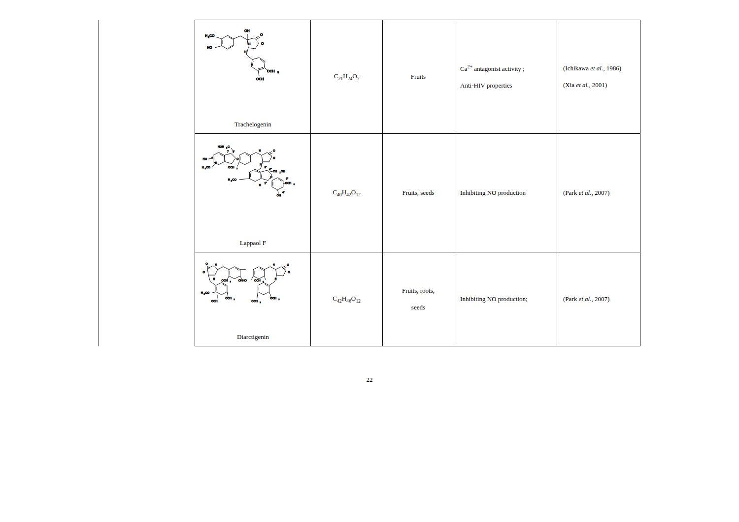| | H 3 CO HO OH O O H OCH 3 OCH H Trachelogenin | C 21 H 24 O 7 | Fruits | Ca 2+ antagonist activity ; Anti-HIV properties | (Ichikawa et al. , 1986) (Xia et al. , 2001) |
| HOH 2 C HO 3' 4' H 3 CO O 7' 8' OCH 3 O O H H H 3 CO O 4''' CH 2 OH 9'' 7'' 1'' OCH 3 3'' OH 4'' Lappaol F | C 40 H 42 O 12 | Fruits, seeds | Inhibiting NO production | (Park et al. , 2007) |
| O O H H OCH 3 OHHO OCH 3 O O H H H 3 CO OCH 3 OCH OCH 3 OCH 3 Diarctigenin | C 42 H 46 O 12 | Fruits, roots, seeds | Inhibiting NO production; | (Park et al. , 2007) |
22